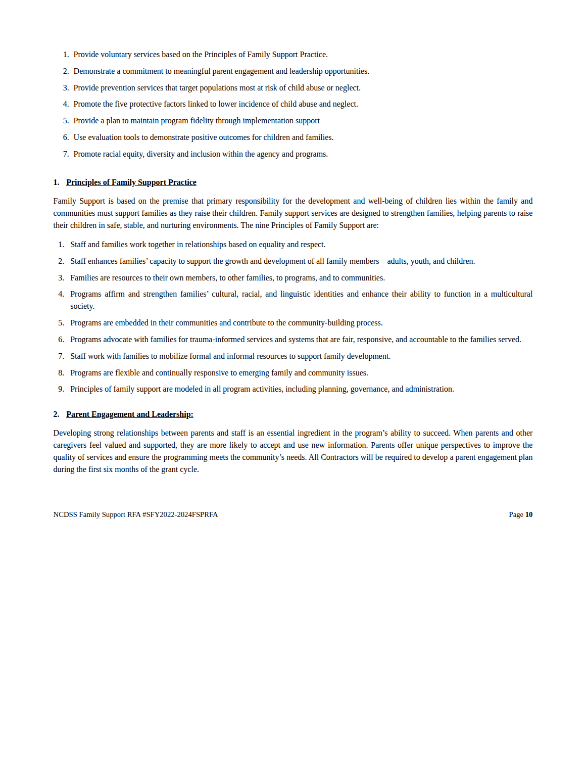Provide voluntary services based on the Principles of Family Support Practice.
Demonstrate a commitment to meaningful parent engagement and leadership opportunities.
Provide prevention services that target populations most at risk of child abuse or neglect.
Promote the five protective factors linked to lower incidence of child abuse and neglect.
Provide a plan to maintain program fidelity through implementation support
Use evaluation tools to demonstrate positive outcomes for children and families.
Promote racial equity, diversity and inclusion within the agency and programs.
1. Principles of Family Support Practice
Family Support is based on the premise that primary responsibility for the development and well-being of children lies within the family and communities must support families as they raise their children. Family support services are designed to strengthen families, helping parents to raise their children in safe, stable, and nurturing environments. The nine Principles of Family Support are:
Staff and families work together in relationships based on equality and respect.
Staff enhances families’ capacity to support the growth and development of all family members – adults, youth, and children.
Families are resources to their own members, to other families, to programs, and to communities.
Programs affirm and strengthen families’ cultural, racial, and linguistic identities and enhance their ability to function in a multicultural society.
Programs are embedded in their communities and contribute to the community-building process.
Programs advocate with families for trauma-informed services and systems that are fair, responsive, and accountable to the families served.
Staff work with families to mobilize formal and informal resources to support family development.
Programs are flexible and continually responsive to emerging family and community issues.
Principles of family support are modeled in all program activities, including planning, governance, and administration.
2. Parent Engagement and Leadership:
Developing strong relationships between parents and staff is an essential ingredient in the program’s ability to succeed. When parents and other caregivers feel valued and supported, they are more likely to accept and use new information. Parents offer unique perspectives to improve the quality of services and ensure the programming meets the community’s needs. All Contractors will be required to develop a parent engagement plan during the first six months of the grant cycle.
NCDSS Family Support RFA #SFY2022-2024FSPRFA Page 10